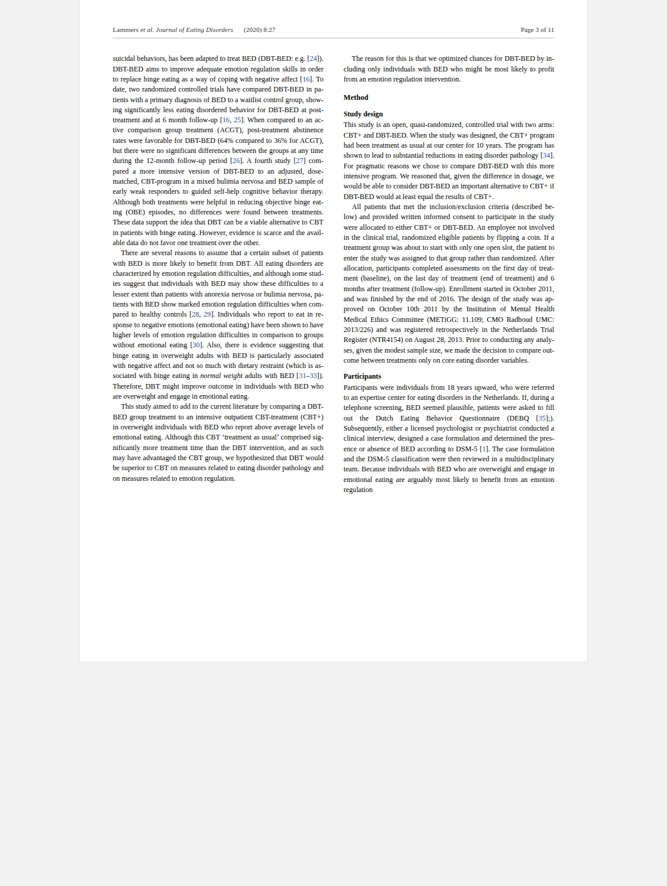Lammers et al. Journal of Eating Disorders
(2020) 8:27
Page 3 of 11
suicidal behaviors, has been adapted to treat BED (DBT-BED: e.g. [24]). DBT-BED aims to improve adequate emotion regulation skills in order to replace binge eating as a way of coping with negative affect [16]. To date, two randomized controlled trials have compared DBT-BED in patients with a primary diagnosis of BED to a waitlist control group, showing significantly less eating disordered behavior for DBT-BED at post-treatment and at 6 month follow-up [16, 25]. When compared to an active comparison group treatment (ACGT), post-treatment abstinence rates were favorable for DBT-BED (64% compared to 36% for ACGT), but there were no significant differences between the groups at any time during the 12-month follow-up period [26]. A fourth study [27] compared a more intensive version of DBT-BED to an adjusted, dose-matched, CBT-program in a mixed bulimia nervosa and BED sample of early weak responders to guided self-help cognitive behavior therapy. Although both treatments were helpful in reducing objective binge eating (OBE) episodes, no differences were found between treatments. These data support the idea that DBT can be a viable alternative to CBT in patients with binge eating. However, evidence is scarce and the available data do not favor one treatment over the other.
There are several reasons to assume that a certain subset of patients with BED is more likely to benefit from DBT. All eating disorders are characterized by emotion regulation difficulties, and although some studies suggest that individuals with BED may show these difficulties to a lesser extent than patients with anorexia nervosa or bulimia nervosa, patients with BED show marked emotion regulation difficulties when compared to healthy controls [28, 29]. Individuals who report to eat in response to negative emotions (emotional eating) have been shown to have higher levels of emotion regulation difficulties in comparison to groups without emotional eating [30]. Also, there is evidence suggesting that binge eating in overweight adults with BED is particularly associated with negative affect and not so much with dietary restraint (which is associated with binge eating in normal weight adults with BED [31–33]). Therefore, DBT might improve outcome in individuals with BED who are overweight and engage in emotional eating.
This study aimed to add to the current literature by comparing a DBT-BED group treatment to an intensive outpatient CBT-treatment (CBT+) in overweight individuals with BED who report above average levels of emotional eating. Although this CBT ‘treatment as usual’ comprised significantly more treatment time than the DBT intervention, and as such may have advantaged the CBT group, we hypothesized that DBT would be superior to CBT on measures related to eating disorder pathology and on measures related to emotion regulation.
The reason for this is that we optimized chances for DBT-BED by including only individuals with BED who might be most likely to profit from an emotion regulation intervention.
Method
Study design
This study is an open, quasi-randomized, controlled trial with two arms: CBT+ and DBT-BED. When the study was designed, the CBT+ program had been treatment as usual at our center for 10 years. The program has shown to lead to substantial reductions in eating disorder pathology [34]. For pragmatic reasons we chose to compare DBT-BED with this more intensive program. We reasoned that, given the difference in dosage, we would be able to consider DBT-BED an important alternative to CBT+ if DBT-BED would at least equal the results of CBT+.
All patients that met the inclusion/exclusion criteria (described below) and provided written informed consent to participate in the study were allocated to either CBT+ or DBT-BED. An employee not involved in the clinical trial, randomized eligible patients by flipping a coin. If a treatment group was about to start with only one open slot, the patient to enter the study was assigned to that group rather than randomized. After allocation, participants completed assessments on the first day of treatment (baseline), on the last day of treatment (end of treatment) and 6 months after treatment (follow-up). Enrollment started in October 2011, and was finished by the end of 2016. The design of the study was approved on October 10th 2011 by the Institution of Mental Health Medical Ethics Committee (METiGG: 11.109; CMO Radboud UMC: 2013/226) and was registered retrospectively in the Netherlands Trial Register (NTR4154) on August 28, 2013. Prior to conducting any analyses, given the modest sample size, we made the decision to compare outcome between treatments only on core eating disorder variables.
Participants
Participants were individuals from 18 years upward, who were referred to an expertise center for eating disorders in the Netherlands. If, during a telephone screening, BED seemed plausible, patients were asked to fill out the Dutch Eating Behavior Questionnaire (DEBQ [35];). Subsequently, either a licensed psychologist or psychiatrist conducted a clinical interview, designed a case formulation and determined the presence or absence of BED according to DSM-5 [1]. The case formulation and the DSM-5 classification were then reviewed in a multidisciplinary team. Because individuals with BED who are overweight and engage in emotional eating are arguably most likely to benefit from an emotion regulation